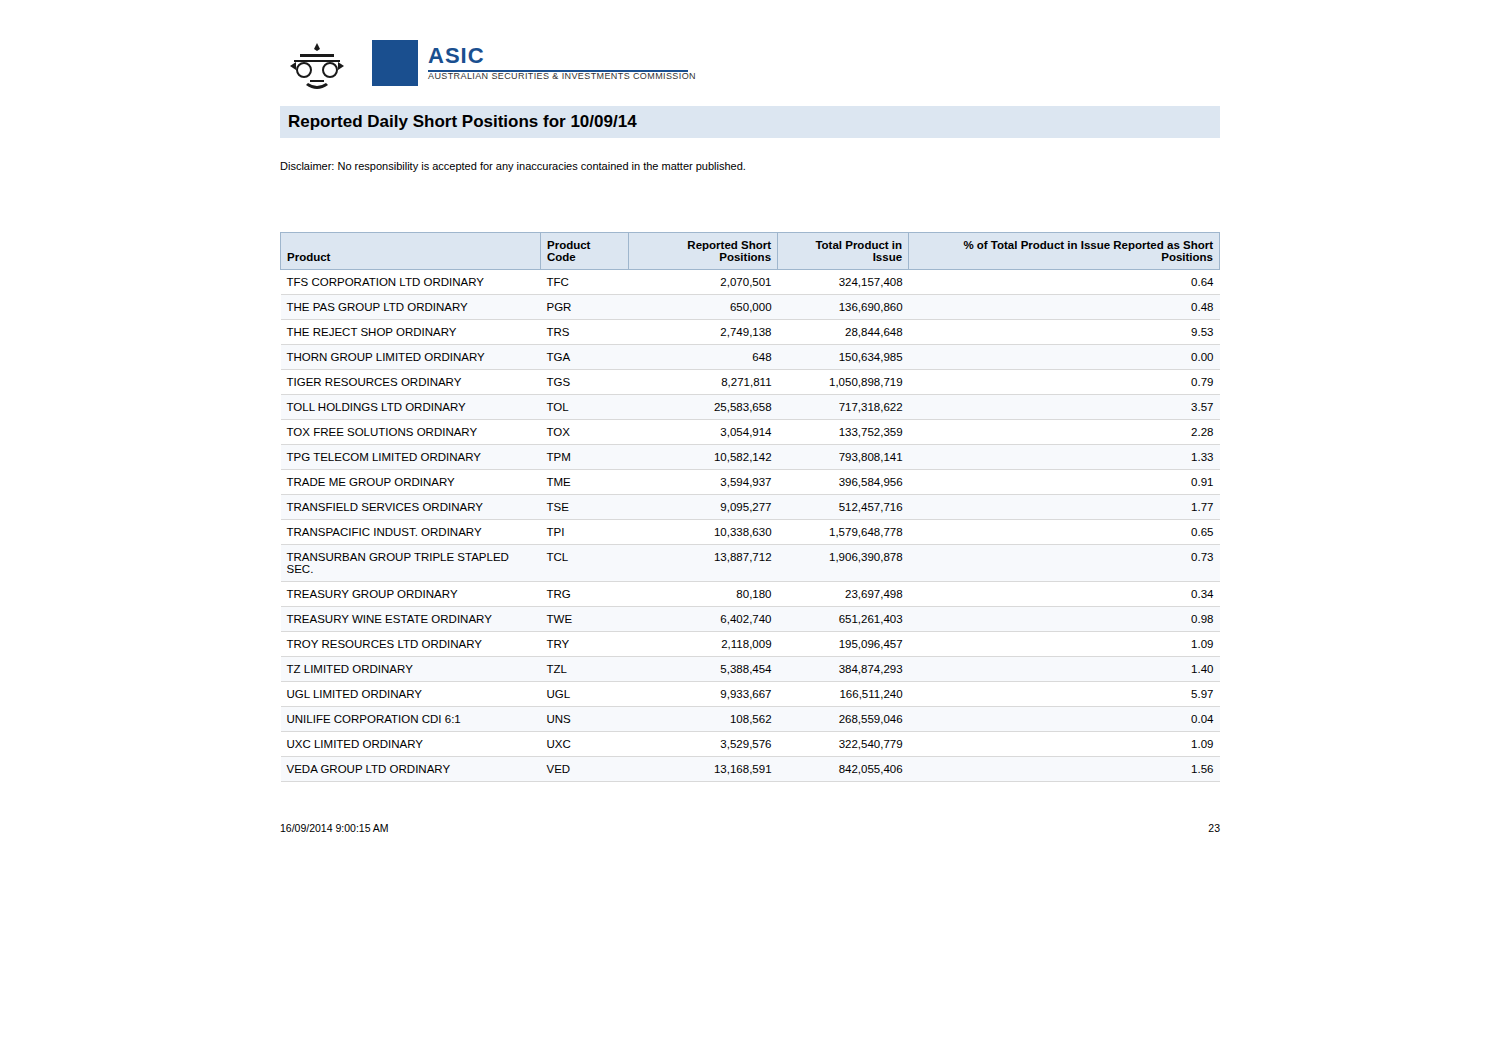ASIC
Australian Securities & Investments Commission
Reported Daily Short Positions for 10/09/14
Disclaimer: No responsibility is accepted for any inaccuracies contained in the matter published.
| Product | Product Code | Reported Short Positions | Total Product in Issue | % of Total Product in Issue Reported as Short Positions |
| --- | --- | --- | --- | --- |
| TFS CORPORATION LTD ORDINARY | TFC | 2,070,501 | 324,157,408 | 0.64 |
| THE PAS GROUP LTD ORDINARY | PGR | 650,000 | 136,690,860 | 0.48 |
| THE REJECT SHOP ORDINARY | TRS | 2,749,138 | 28,844,648 | 9.53 |
| THORN GROUP LIMITED ORDINARY | TGA | 648 | 150,634,985 | 0.00 |
| TIGER RESOURCES ORDINARY | TGS | 8,271,811 | 1,050,898,719 | 0.79 |
| TOLL HOLDINGS LTD ORDINARY | TOL | 25,583,658 | 717,318,622 | 3.57 |
| TOX FREE SOLUTIONS ORDINARY | TOX | 3,054,914 | 133,752,359 | 2.28 |
| TPG TELECOM LIMITED ORDINARY | TPM | 10,582,142 | 793,808,141 | 1.33 |
| TRADE ME GROUP ORDINARY | TME | 3,594,937 | 396,584,956 | 0.91 |
| TRANSFIELD SERVICES ORDINARY | TSE | 9,095,277 | 512,457,716 | 1.77 |
| TRANSPACIFIC INDUST. ORDINARY | TPI | 10,338,630 | 1,579,648,778 | 0.65 |
| TRANSURBAN GROUP TRIPLE STAPLED SEC. | TCL | 13,887,712 | 1,906,390,878 | 0.73 |
| TREASURY GROUP ORDINARY | TRG | 80,180 | 23,697,498 | 0.34 |
| TREASURY WINE ESTATE ORDINARY | TWE | 6,402,740 | 651,261,403 | 0.98 |
| TROY RESOURCES LTD ORDINARY | TRY | 2,118,009 | 195,096,457 | 1.09 |
| TZ LIMITED ORDINARY | TZL | 5,388,454 | 384,874,293 | 1.40 |
| UGL LIMITED ORDINARY | UGL | 9,933,667 | 166,511,240 | 5.97 |
| UNILIFE CORPORATION CDI 6:1 | UNS | 108,562 | 268,559,046 | 0.04 |
| UXC LIMITED ORDINARY | UXC | 3,529,576 | 322,540,779 | 1.09 |
| VEDA GROUP LTD ORDINARY | VED | 13,168,591 | 842,055,406 | 1.56 |
16/09/2014 9:00:15 AM 23